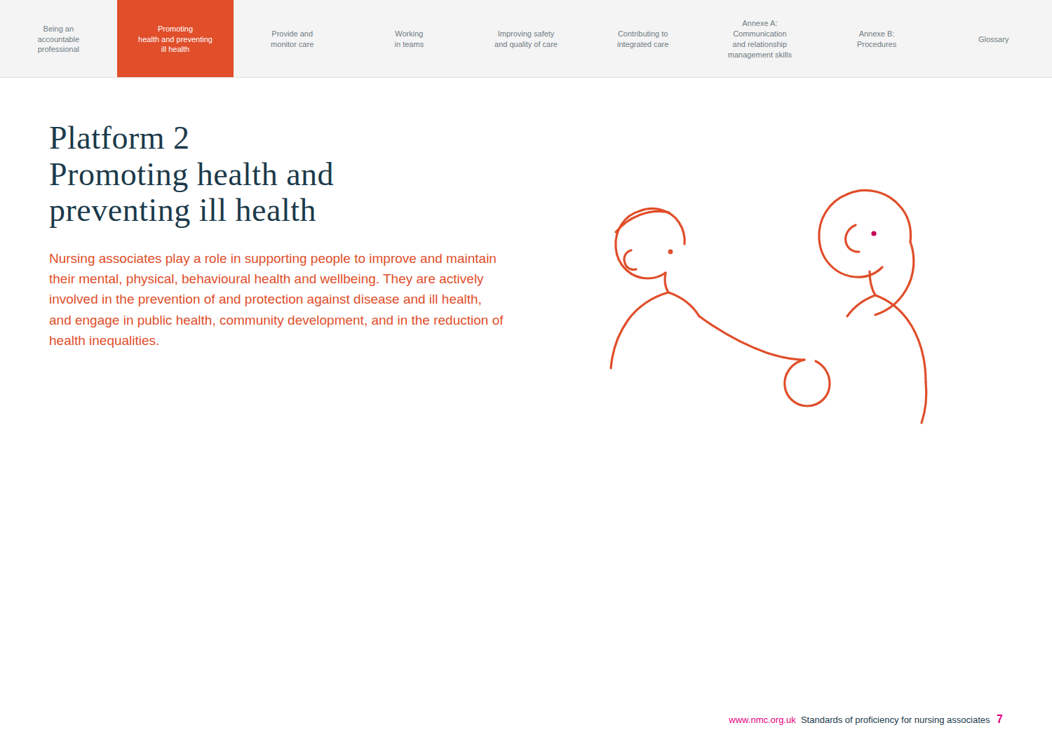Being an
accountable
professional Promoting
health and preventing
ill health Provide and
monitor care Working
in teams Improving safety
and quality of care Contributing to
integrated care Annexe A:
Communication
and relationship
management skills Annexe B:
Procedures Glossary
Platform 2
Promoting health and
preventing ill health
Nursing associates play a role in supporting people to improve and maintain their mental, physical, behavioural health and wellbeing. They are actively involved in the prevention of and protection against disease and ill health, and engage in public health, community development, and in the reduction of health inequalities.
www.nmc.org.uk Standards of proficiency for nursing associates 7